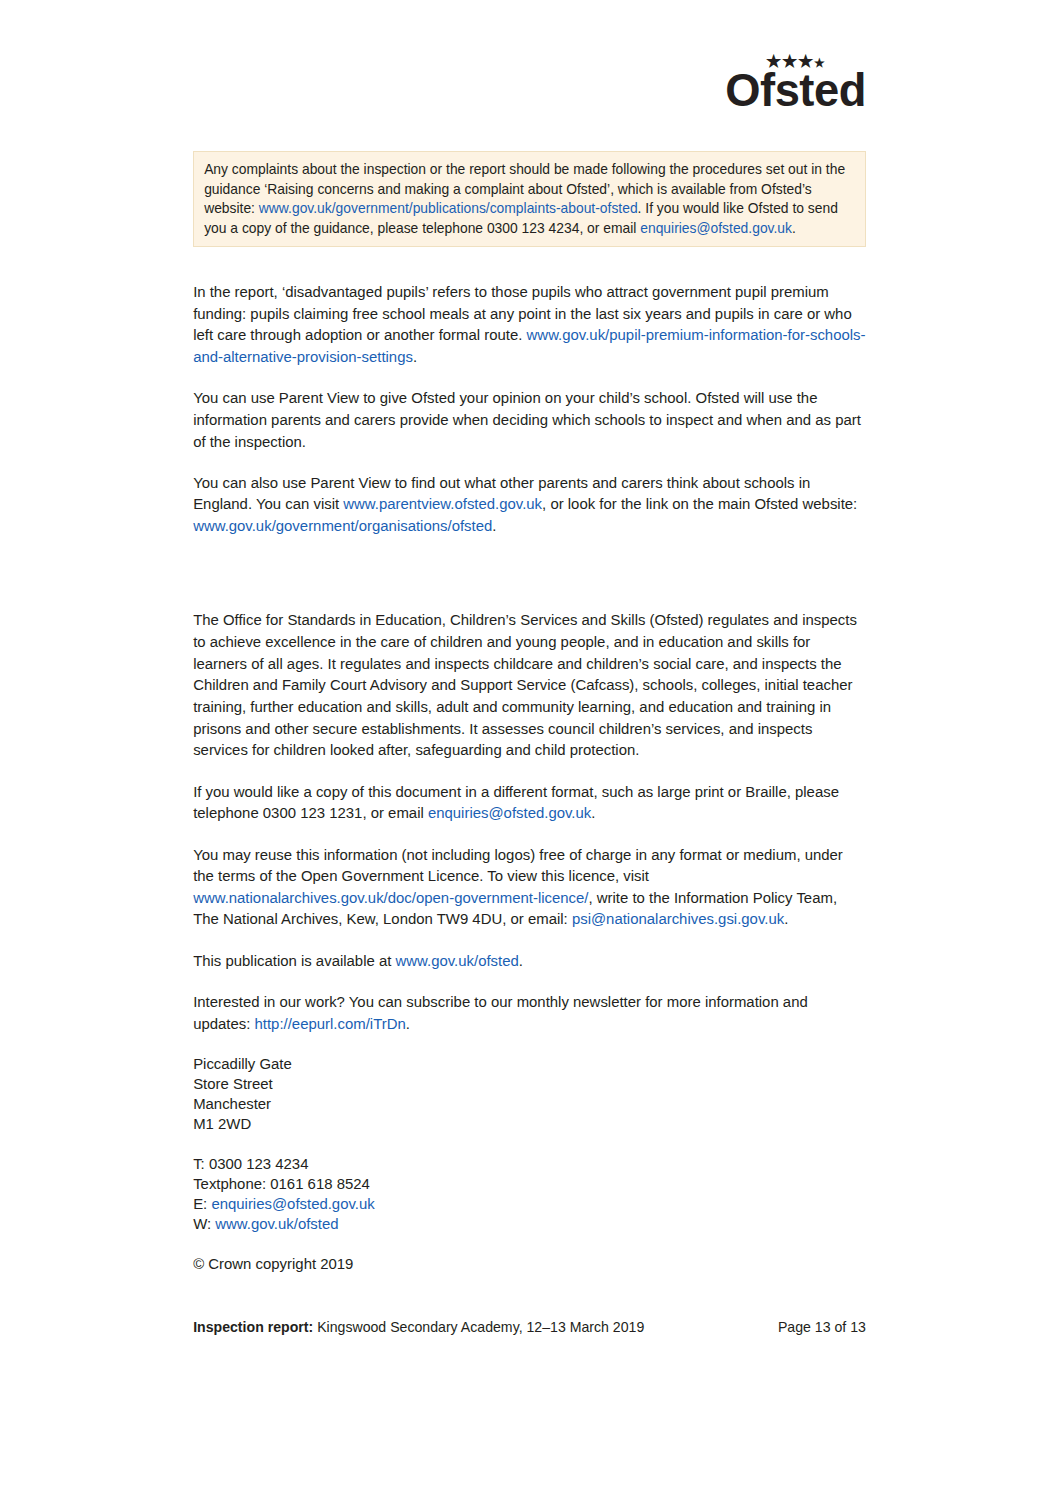★★★★
Ofsted
Any complaints about the inspection or the report should be made following the procedures set out in the guidance ‘Raising concerns and making a complaint about Ofsted’, which is available from Ofsted’s website: www.gov.uk/government/publications/complaints-about-ofsted. If you would like Ofsted to send you a copy of the guidance, please telephone 0300 123 4234, or email enquiries@ofsted.gov.uk.
In the report, ‘disadvantaged pupils’ refers to those pupils who attract government pupil premium funding: pupils claiming free school meals at any point in the last six years and pupils in care or who left care through adoption or another formal route. www.gov.uk/pupil-premium-information-for-schools-and-alternative-provision-settings.
You can use Parent View to give Ofsted your opinion on your child’s school. Ofsted will use the information parents and carers provide when deciding which schools to inspect and when and as part of the inspection.
You can also use Parent View to find out what other parents and carers think about schools in England. You can visit www.parentview.ofsted.gov.uk, or look for the link on the main Ofsted website: www.gov.uk/government/organisations/ofsted.
The Office for Standards in Education, Children’s Services and Skills (Ofsted) regulates and inspects to achieve excellence in the care of children and young people, and in education and skills for learners of all ages. It regulates and inspects childcare and children’s social care, and inspects the Children and Family Court Advisory and Support Service (Cafcass), schools, colleges, initial teacher training, further education and skills, adult and community learning, and education and training in prisons and other secure establishments. It assesses council children’s services, and inspects services for children looked after, safeguarding and child protection.
If you would like a copy of this document in a different format, such as large print or Braille, please telephone 0300 123 1231, or email enquiries@ofsted.gov.uk.
You may reuse this information (not including logos) free of charge in any format or medium, under the terms of the Open Government Licence. To view this licence, visit www.nationalarchives.gov.uk/doc/open-government-licence/, write to the Information Policy Team, The National Archives, Kew, London TW9 4DU, or email: psi@nationalarchives.gsi.gov.uk.
This publication is available at www.gov.uk/ofsted.
Interested in our work? You can subscribe to our monthly newsletter for more information and updates: http://eepurl.com/iTrDn.
Piccadilly Gate
Store Street
Manchester
M1 2WD
T: 0300 123 4234
Textphone: 0161 618 8524
E: enquiries@ofsted.gov.uk
W: www.gov.uk/ofsted
© Crown copyright 2019
Inspection report: Kingswood Secondary Academy, 12–13 March 2019
Page 13 of 13